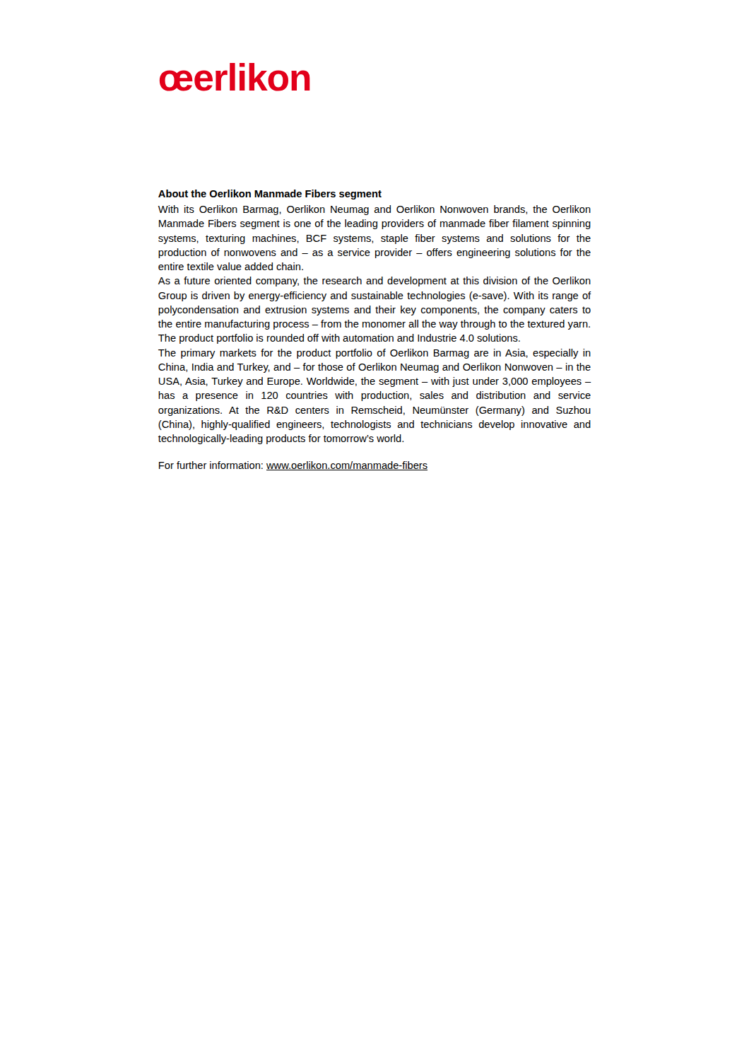œerlikon
About the Oerlikon Manmade Fibers segment
With its Oerlikon Barmag, Oerlikon Neumag and Oerlikon Nonwoven brands, the Oerlikon Manmade Fibers segment is one of the leading providers of manmade fiber filament spinning systems, texturing machines, BCF systems, staple fiber systems and solutions for the production of nonwovens and – as a service provider – offers engineering solutions for the entire textile value added chain.
As a future oriented company, the research and development at this division of the Oerlikon Group is driven by energy-efficiency and sustainable technologies (e-save). With its range of polycondensation and extrusion systems and their key components, the company caters to the entire manufacturing process – from the monomer all the way through to the textured yarn. The product portfolio is rounded off with automation and Industrie 4.0 solutions.
The primary markets for the product portfolio of Oerlikon Barmag are in Asia, especially in China, India and Turkey, and – for those of Oerlikon Neumag and Oerlikon Nonwoven – in the USA, Asia, Turkey and Europe. Worldwide, the segment – with just under 3,000 employees – has a presence in 120 countries with production, sales and distribution and service organizations. At the R&D centers in Remscheid, Neumünster (Germany) and Suzhou (China), highly-qualified engineers, technologists and technicians develop innovative and technologically-leading products for tomorrow’s world.
For further information: www.oerlikon.com/manmade-fibers